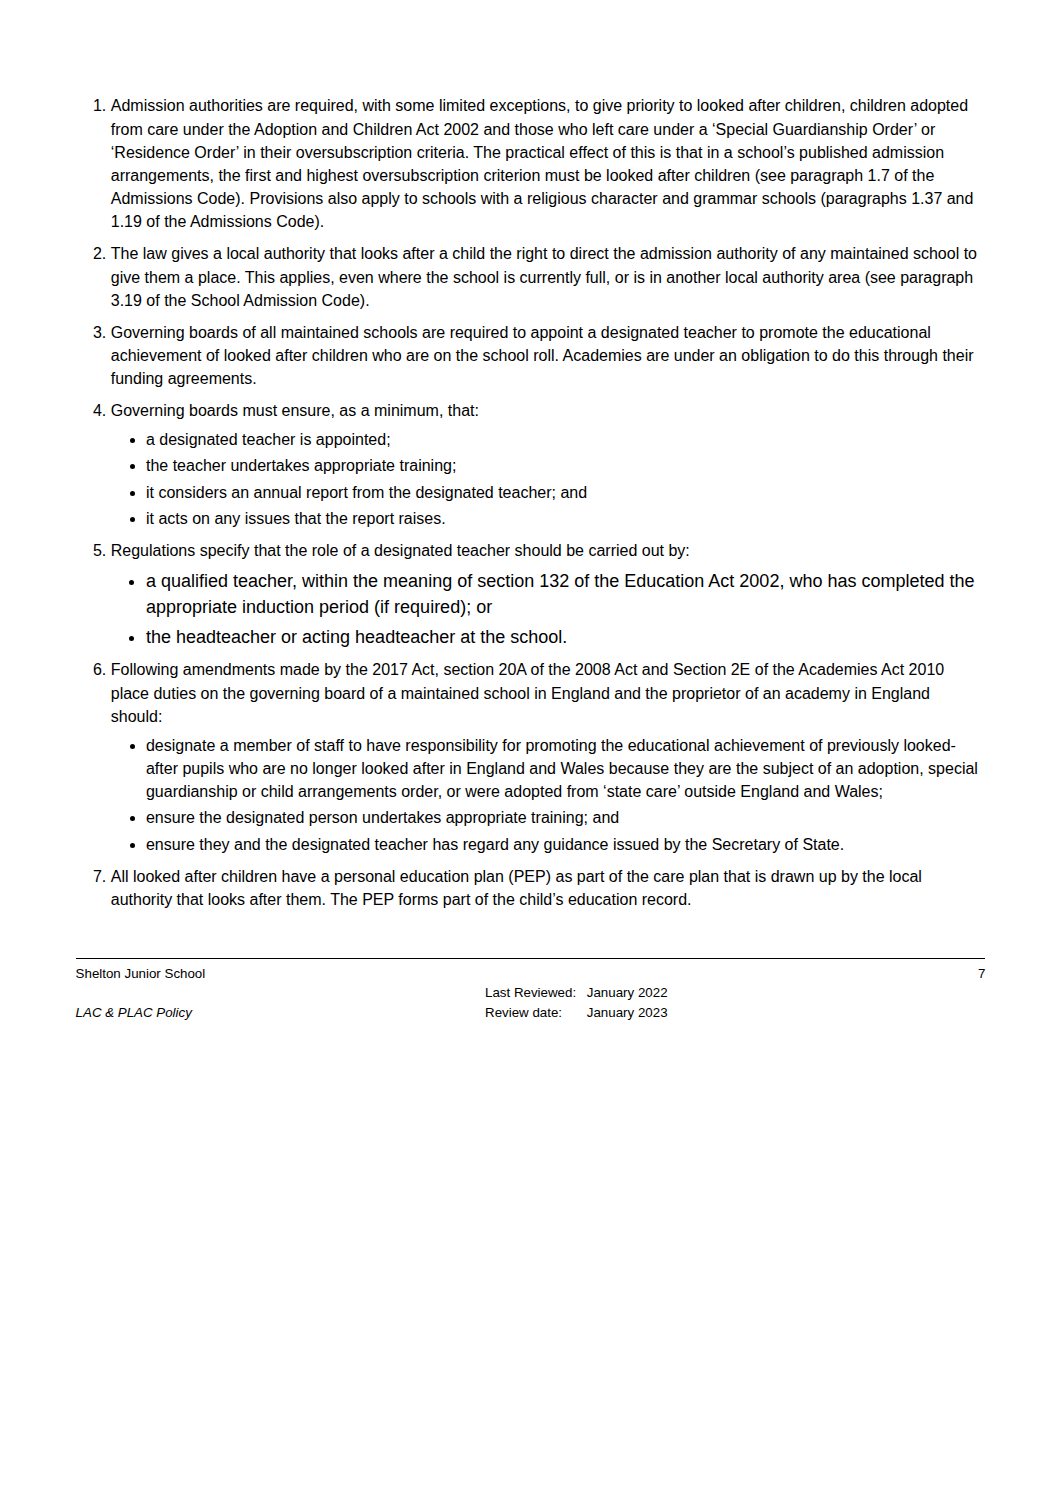Admission authorities are required, with some limited exceptions, to give priority to looked after children, children adopted from care under the Adoption and Children Act 2002 and those who left care under a ‘Special Guardianship Order’ or ‘Residence Order’ in their oversubscription criteria. The practical effect of this is that in a school’s published admission arrangements, the first and highest oversubscription criterion must be looked after children (see paragraph 1.7 of the Admissions Code). Provisions also apply to schools with a religious character and grammar schools (paragraphs 1.37 and 1.19 of the Admissions Code).
The law gives a local authority that looks after a child the right to direct the admission authority of any maintained school to give them a place. This applies, even where the school is currently full, or is in another local authority area (see paragraph 3.19 of the School Admission Code).
Governing boards of all maintained schools are required to appoint a designated teacher to promote the educational achievement of looked after children who are on the school roll. Academies are under an obligation to do this through their funding agreements.
Governing boards must ensure, as a minimum, that:
a designated teacher is appointed;
the teacher undertakes appropriate training;
it considers an annual report from the designated teacher; and
it acts on any issues that the report raises.
Regulations specify that the role of a designated teacher should be carried out by:
a qualified teacher, within the meaning of section 132 of the Education Act 2002, who has completed the appropriate induction period (if required); or
the headteacher or acting headteacher at the school.
Following amendments made by the 2017 Act, section 20A of the 2008 Act and Section 2E of the Academies Act 2010 place duties on the governing board of a maintained school in England and the proprietor of an academy in England should:
designate a member of staff to have responsibility for promoting the educational achievement of previously looked-after pupils who are no longer looked after in England and Wales because they are the subject of an adoption, special guardianship or child arrangements order, or were adopted from ‘state care’ outside England and Wales;
ensure the designated person undertakes appropriate training; and
ensure they and the designated teacher has regard any guidance issued by the Secretary of State.
All looked after children have a personal education plan (PEP) as part of the care plan that is drawn up by the local authority that looks after them. The PEP forms part of the child’s education record.
| Shelton Junior School LAC & PLAC Policy | / Last Reviewed: / January 2022 / / Review date: / January 2023 / | 7 |